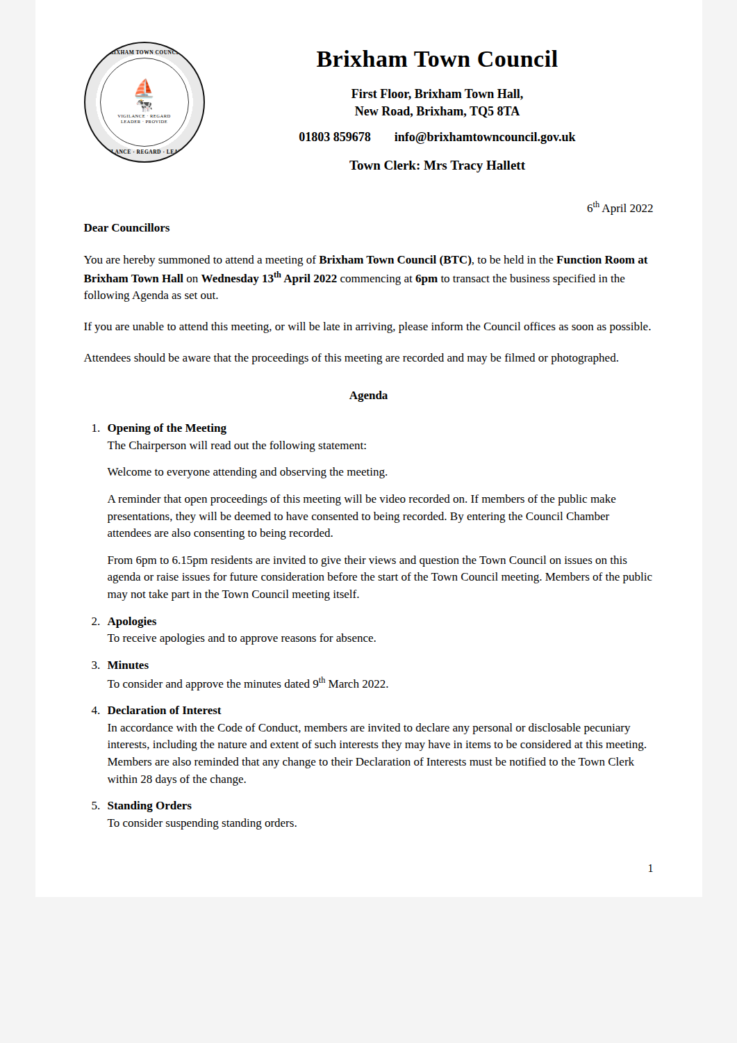Brixham Town Council
⛵
🐄
Vigilance · Regard
Leader · Provide
Vigilance · Regard · Leader
Brixham Town Council
First Floor, Brixham Town Hall,
New Road, Brixham, TQ5 8TA
01803 859678 info@brixhamtowncouncil.gov.uk
Town Clerk: Mrs Tracy Hallett
6th April 2022
Dear Councillors
You are hereby summoned to attend a meeting of Brixham Town Council (BTC), to be held in the Function Room at Brixham Town Hall on Wednesday 13th April 2022 commencing at 6pm to transact the business specified in the following Agenda as set out.
If you are unable to attend this meeting, or will be late in arriving, please inform the Council offices as soon as possible.
Attendees should be aware that the proceedings of this meeting are recorded and may be filmed or photographed.
Agenda
Opening of the Meeting
The Chairperson will read out the following statement:
Welcome to everyone attending and observing the meeting.
A reminder that open proceedings of this meeting will be video recorded on. If members of the public make presentations, they will be deemed to have consented to being recorded. By entering the Council Chamber attendees are also consenting to being recorded.
From 6pm to 6.15pm residents are invited to give their views and question the Town Council on issues on this agenda or raise issues for future consideration before the start of the Town Council meeting. Members of the public may not take part in the Town Council meeting itself.
Apologies To receive apologies and to approve reasons for absence.
Minutes To consider and approve the minutes dated 9th March 2022.
Declaration of Interest In accordance with the Code of Conduct, members are invited to declare any personal or disclosable pecuniary interests, including the nature and extent of such interests they may have in items to be considered at this meeting. Members are also reminded that any change to their Declaration of Interests must be notified to the Town Clerk within 28 days of the change.
Standing Orders To consider suspending standing orders.
1